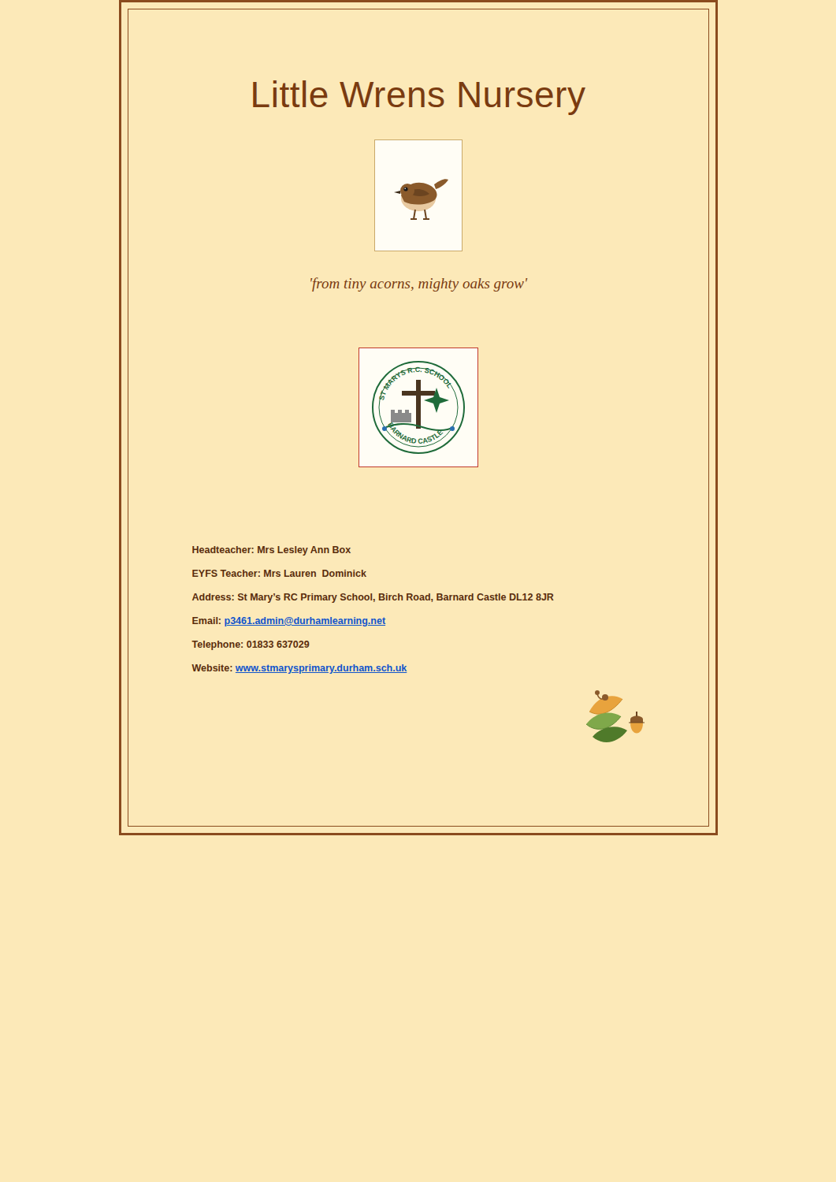Little Wrens Nursery
'from tiny acorns, mighty oaks grow'
ST MARYS R.C. SCHOOL BARNARD CASTLE
Headteacher: Mrs Lesley Ann Box
EYFS Teacher: Mrs Lauren Dominick
Address: St Mary’s RC Primary School, Birch Road, Barnard Castle DL12 8JR
Email: p3461.admin@durhamlearning.net
Telephone: 01833 637029
Website: www.stmarysprimary.durham.sch.uk